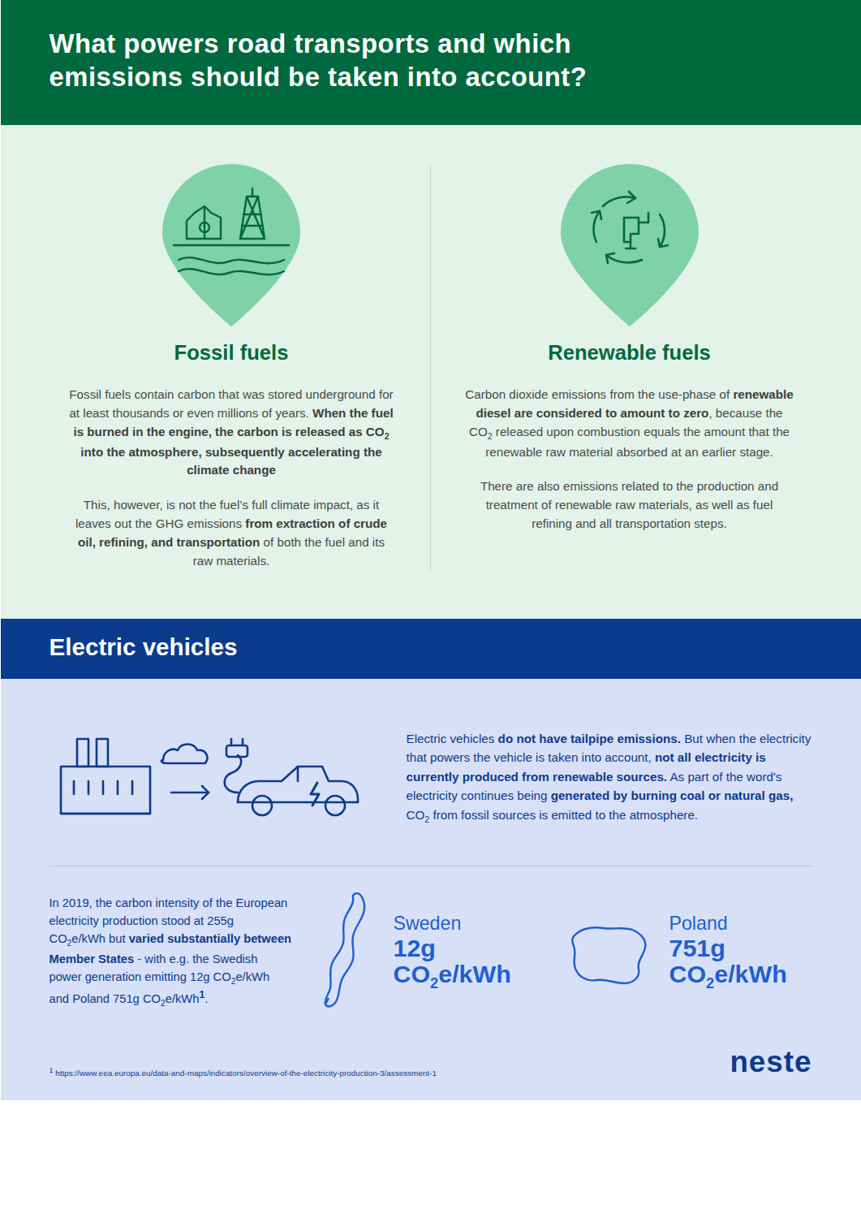What powers road transports and which
emissions should be taken into account?
Fossil fuels
Fossil fuels contain carbon that was stored underground for at least thousands or even millions of years. When the fuel is burned in the engine, the carbon is released as CO2 into the atmosphere, subsequently accelerating the climate change
This, however, is not the fuel’s full climate impact, as it leaves out the GHG emissions from extraction of crude oil, refining, and transportation of both the fuel and its raw materials.
Renewable fuels
Carbon dioxide emissions from the use-phase of renewable diesel are considered to amount to zero, because the CO2 released upon combustion equals the amount that the renewable raw material absorbed at an earlier stage.
There are also emissions related to the production and treatment of renewable raw materials, as well as fuel refining and all transportation steps.
Electric vehicles
Electric vehicles do not have tailpipe emissions. But when the electricity that powers the vehicle is taken into account, not all electricity is currently produced from renewable sources. As part of the word's electricity continues being generated by burning coal or natural gas, CO2 from fossil sources is emitted to the atmosphere.
In 2019, the carbon intensity of the European electricity production stood at 255g CO2e/kWh but varied substantially between Member States - with e.g. the Swedish power generation emitting 12g CO2e/kWh and Poland 751g CO2e/kWh1.
Sweden
12g
CO2e/kWh
Poland
751g
CO2e/kWh
1 https://www.eea.europa.eu/data-and-maps/indicators/overview-of-the-electricity-production-3/assessment-1
neste